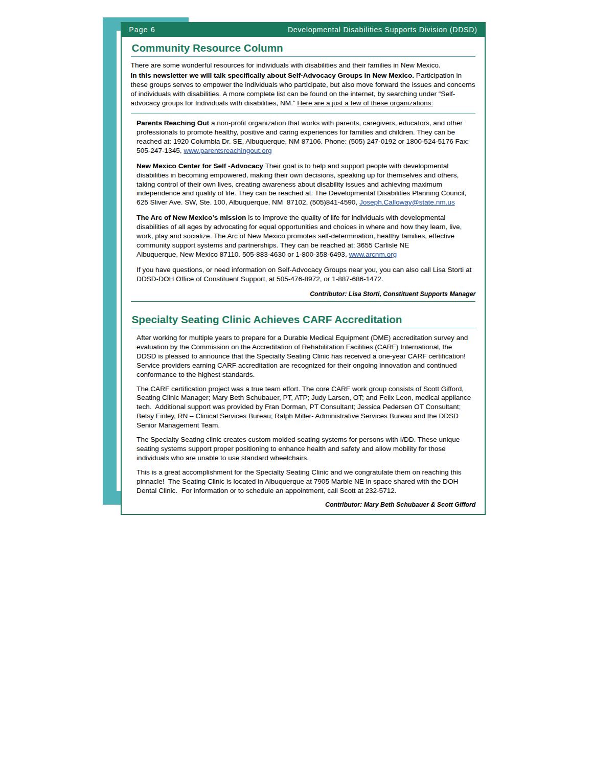Page 6 Developmental Disabilities Supports Division (DDSD)
Community Resource Column
There are some wonderful resources for individuals with disabilities and their families in New Mexico.
In this newsletter we will talk specifically about Self-Advocacy Groups in New Mexico. Participation in these groups serves to empower the individuals who participate, but also move forward the issues and concerns of individuals with disabilities. A more complete list can be found on the internet, by searching under “Self-advocacy groups for Individuals with disabilities, NM.” Here are a just a few of these organizations:
Parents Reaching Out a non-profit organization that works with parents, caregivers, educators, and other professionals to promote healthy, positive and caring experiences for families and children. They can be reached at: 1920 Columbia Dr. SE, Albuquerque, NM 87106. Phone: (505) 247-0192 or 1800-524-5176 Fax: 505-247-1345, www.parentsreachingout.org
New Mexico Center for Self -Advocacy Their goal is to help and support people with developmental disabilities in becoming empowered, making their own decisions, speaking up for themselves and others, taking control of their own lives, creating awareness about disability issues and achieving maximum independence and quality of life. They can be reached at: The Developmental Disabilities Planning Council, 625 Sliver Ave. SW, Ste. 100, Albuquerque, NM 87102, (505)841-4590, Joseph.Calloway@state.nm.us
The Arc of New Mexico’s mission is to improve the quality of life for individuals with developmental disabilities of all ages by advocating for equal opportunities and choices in where and how they learn, live, work, play and socialize. The Arc of New Mexico promotes self-determination, healthy families, effective community support systems and partnerships. They can be reached at: 3655 Carlisle NE
Albuquerque, New Mexico 87110. 505-883-4630 or 1-800-358-6493, www.arcnm.org
If you have questions, or need information on Self-Advocacy Groups near you, you can also call Lisa Storti at DDSD-DOH Office of Constituent Support, at 505-476-8972, or 1-887-686-1472.
Contributor: Lisa Storti, Constituent Supports Manager
Specialty Seating Clinic Achieves CARF Accreditation
After working for multiple years to prepare for a Durable Medical Equipment (DME) accreditation survey and evaluation by the Commission on the Accreditation of Rehabilitation Facilities (CARF) International, the DDSD is pleased to announce that the Specialty Seating Clinic has received a one-year CARF certification! Service providers earning CARF accreditation are recognized for their ongoing innovation and continued conformance to the highest standards.
The CARF certification project was a true team effort. The core CARF work group consists of Scott Gifford, Seating Clinic Manager; Mary Beth Schubauer, PT, ATP; Judy Larsen, OT; and Felix Leon, medical appliance tech. Additional support was provided by Fran Dorman, PT Consultant; Jessica Pedersen OT Consultant; Betsy Finley, RN – Clinical Services Bureau; Ralph Miller- Administrative Services Bureau and the DDSD Senior Management Team.
The Specialty Seating clinic creates custom molded seating systems for persons with I/DD. These unique seating systems support proper positioning to enhance health and safety and allow mobility for those individuals who are unable to use standard wheelchairs.
This is a great accomplishment for the Specialty Seating Clinic and we congratulate them on reaching this pinnacle! The Seating Clinic is located in Albuquerque at 7905 Marble NE in space shared with the DOH Dental Clinic. For information or to schedule an appointment, call Scott at 232-5712.
Contributor: Mary Beth Schubauer & Scott Gifford